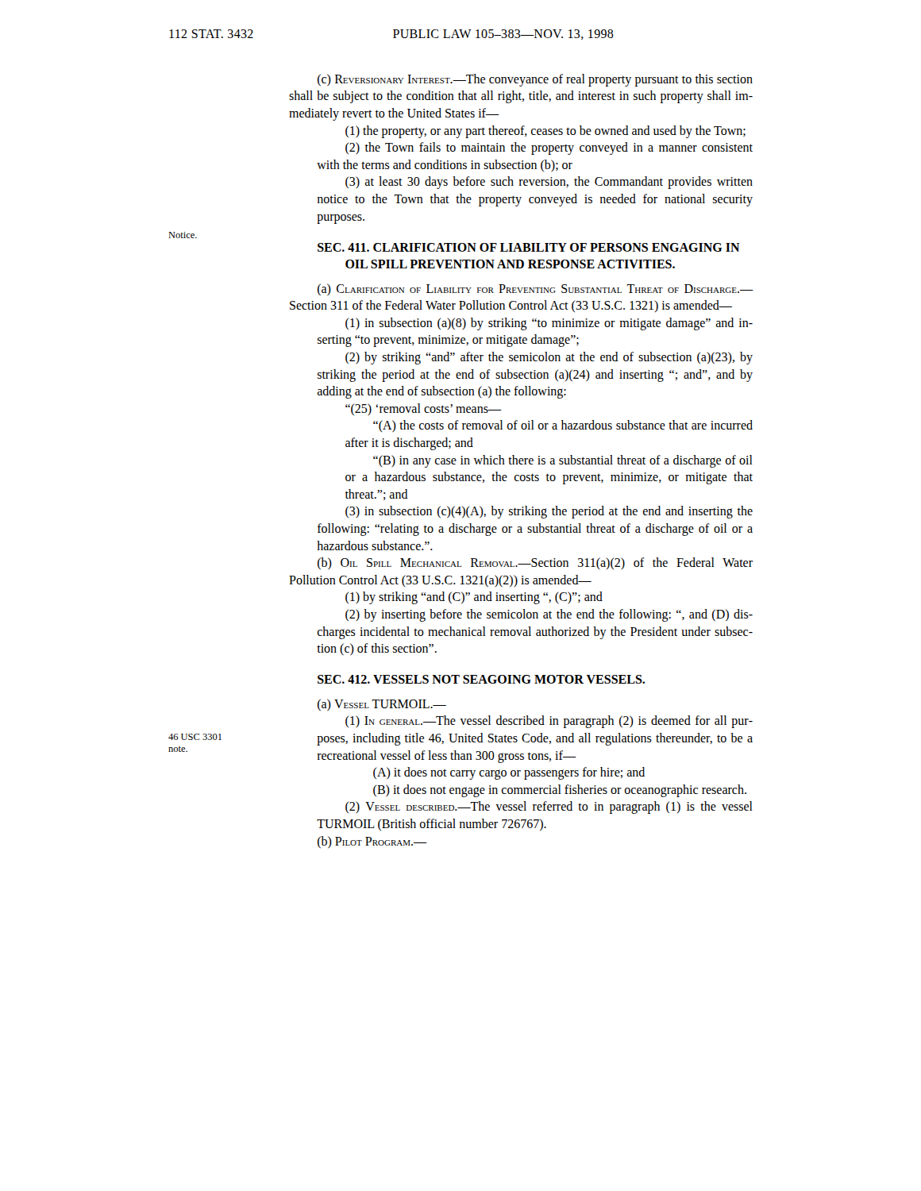112 STAT. 3432 PUBLIC LAW 105–383—NOV. 13, 1998
Notice.
46 USC 3301
note.
(c) Reversionary Interest.—The conveyance of real property pursuant to this section shall be subject to the condition that all right, title, and interest in such property shall immediately revert to the United States if—
(1) the property, or any part thereof, ceases to be owned and used by the Town;
(2) the Town fails to maintain the property conveyed in a manner consistent with the terms and conditions in subsection (b); or
(3) at least 30 days before such reversion, the Commandant provides written notice to the Town that the property conveyed is needed for national security purposes.
SEC. 411. CLARIFICATION OF LIABILITY OF PERSONS ENGAGING IN OIL SPILL PREVENTION AND RESPONSE ACTIVITIES.
(a) Clarification of Liability for Preventing Substantial Threat of Discharge.—Section 311 of the Federal Water Pollution Control Act (33 U.S.C. 1321) is amended—
(1) in subsection (a)(8) by striking “to minimize or mitigate damage” and inserting “to prevent, minimize, or mitigate damage”;
(2) by striking “and” after the semicolon at the end of subsection (a)(23), by striking the period at the end of subsection (a)(24) and inserting “; and”, and by adding at the end of subsection (a) the following:
“(25) ‘removal costs’ means—
“(A) the costs of removal of oil or a hazardous substance that are incurred after it is discharged; and
“(B) in any case in which there is a substantial threat of a discharge of oil or a hazardous substance, the costs to prevent, minimize, or mitigate that threat.”; and
(3) in subsection (c)(4)(A), by striking the period at the end and inserting the following: “relating to a discharge or a substantial threat of a discharge of oil or a hazardous substance.”.
(b) Oil Spill Mechanical Removal.—Section 311(a)(2) of the Federal Water Pollution Control Act (33 U.S.C. 1321(a)(2)) is amended—
(1) by striking “and (C)” and inserting “, (C)”; and
(2) by inserting before the semicolon at the end the following: “, and (D) discharges incidental to mechanical removal authorized by the President under subsection (c) of this section”.
SEC. 412. VESSELS NOT SEAGOING MOTOR VESSELS.
(a) Vessel TURMOIL.—
(1) In general.—The vessel described in paragraph (2) is deemed for all purposes, including title 46, United States Code, and all regulations thereunder, to be a recreational vessel of less than 300 gross tons, if—
(A) it does not carry cargo or passengers for hire; and
(B) it does not engage in commercial fisheries or oceanographic research.
(2) Vessel described.—The vessel referred to in paragraph (1) is the vessel TURMOIL (British official number 726767).
(b) Pilot Program.—